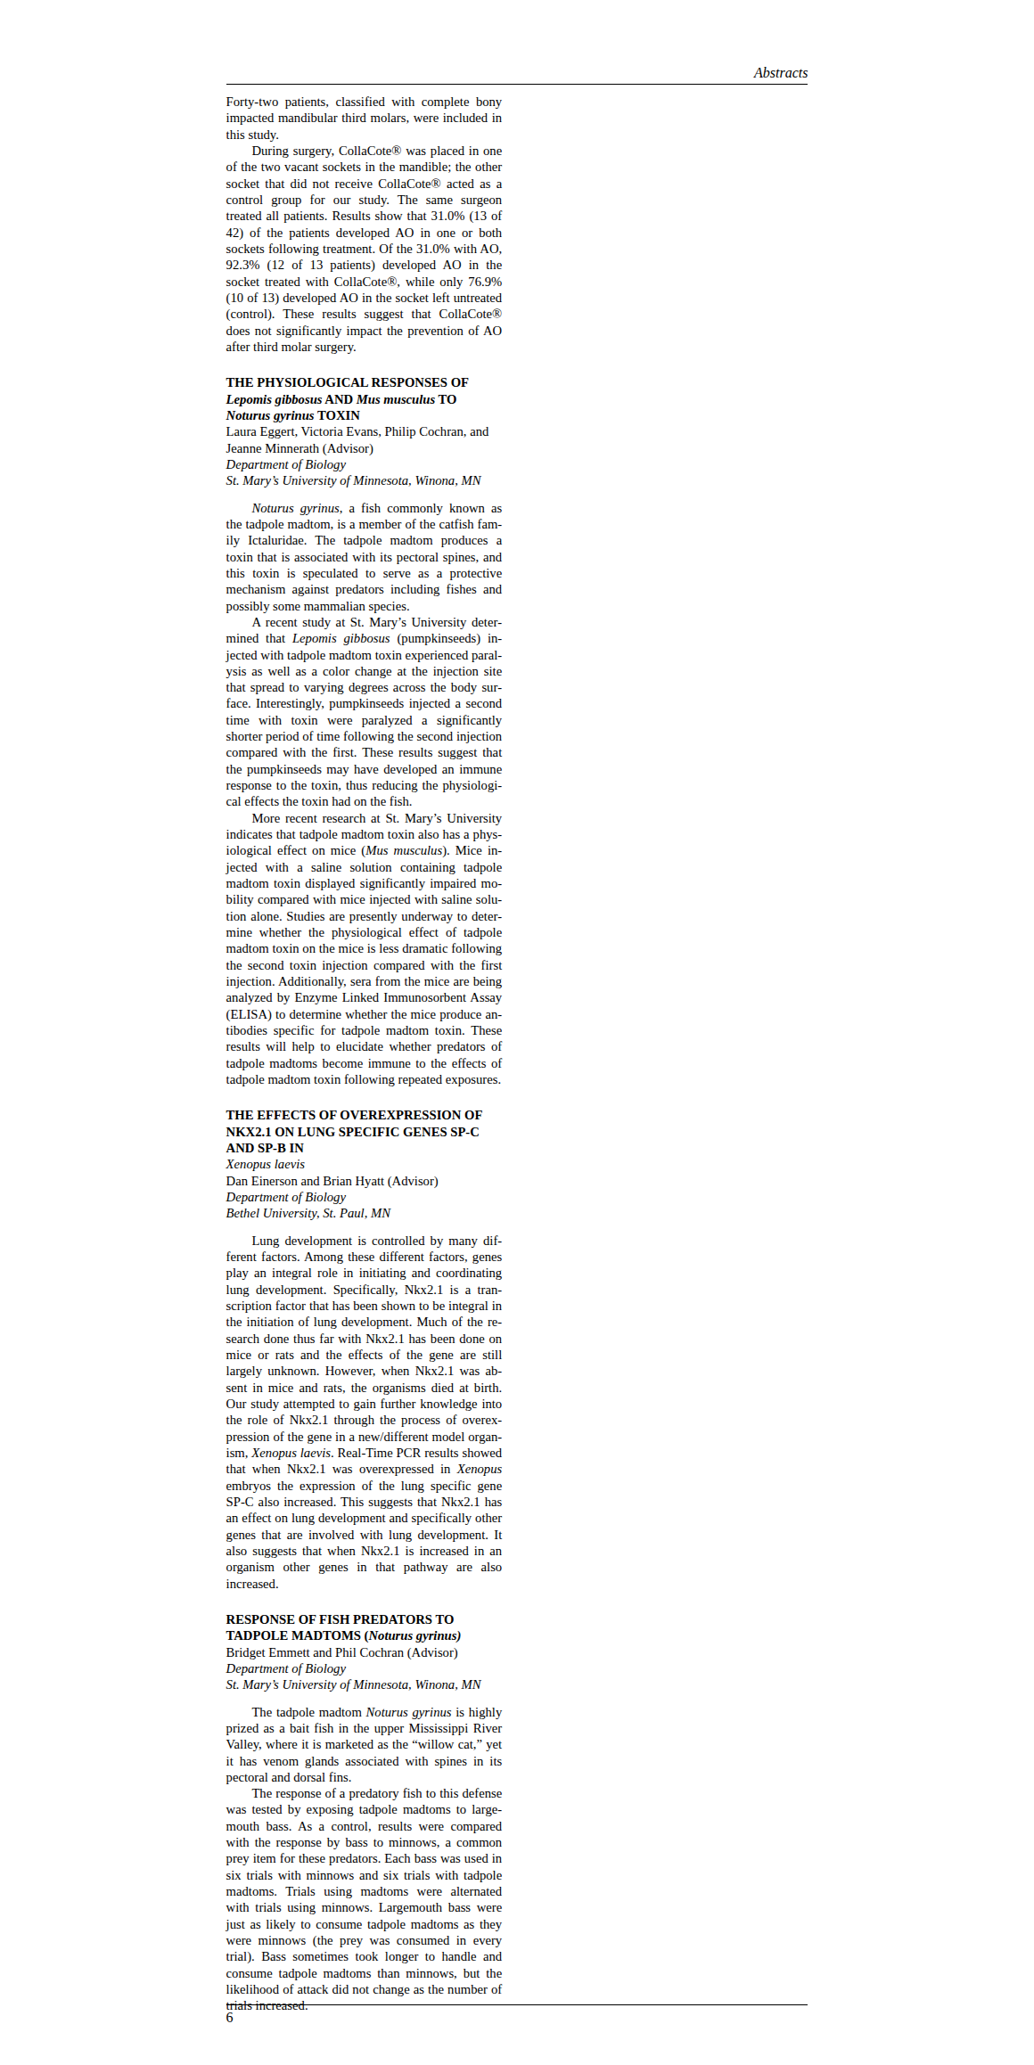Abstracts
Forty-two patients, classified with complete bony impacted mandibular third molars, were included in this study.
During surgery, CollaCote® was placed in one of the two vacant sockets in the mandible; the other socket that did not receive CollaCote® acted as a control group for our study. The same surgeon treated all patients. Results show that 31.0% (13 of 42) of the patients developed AO in one or both sockets following treatment. Of the 31.0% with AO, 92.3% (12 of 13 patients) developed AO in the socket treated with CollaCote®, while only 76.9% (10 of 13) developed AO in the socket left untreated (control). These results suggest that CollaCote® does not significantly impact the prevention of AO after third molar surgery.
THE PHYSIOLOGICAL RESPONSES OF Lepomis gibbosus AND Mus musculus TO Noturus gyrinus TOXIN
Laura Eggert, Victoria Evans, Philip Cochran, and Jeanne Minnerath (Advisor)
Department of Biology
St. Mary’s University of Minnesota, Winona, MN
Noturus gyrinus, a fish commonly known as the tadpole madtom, is a member of the catfish family Ictaluridae. The tadpole madtom produces a toxin that is associated with its pectoral spines, and this toxin is speculated to serve as a protective mechanism against predators including fishes and possibly some mammalian species.
A recent study at St. Mary’s University determined that Lepomis gibbosus (pumpkinseeds) injected with tadpole madtom toxin experienced paralysis as well as a color change at the injection site that spread to varying degrees across the body surface. Interestingly, pumpkinseeds injected a second time with toxin were paralyzed a significantly shorter period of time following the second injection compared with the first. These results suggest that the pumpkinseeds may have developed an immune response to the toxin, thus reducing the physiological effects the toxin had on the fish.
More recent research at St. Mary’s University indicates that tadpole madtom toxin also has a physiological effect on mice (Mus musculus). Mice injected with a saline solution containing tadpole madtom toxin displayed significantly impaired mobility compared with mice injected with saline solution alone. Studies are presently underway to determine whether the physiological effect of tadpole madtom toxin on the mice is less dramatic following the second toxin injection compared with the first injection. Additionally, sera from the mice are being analyzed by Enzyme Linked Immunosorbent Assay (ELISA) to determine whether the mice produce antibodies specific for tadpole madtom toxin. These results will help to elucidate whether predators of tadpole madtoms become immune to the effects of tadpole madtom toxin following repeated exposures.
THE EFFECTS OF OVEREXPRESSION OF NKX2.1 ON LUNG SPECIFIC GENES SP-C AND SP-B IN
Xenopus laevis
Dan Einerson and Brian Hyatt (Advisor)
Department of Biology
Bethel University, St. Paul, MN
Lung development is controlled by many different factors. Among these different factors, genes play an integral role in initiating and coordinating lung development. Specifically, Nkx2.1 is a transcription factor that has been shown to be integral in the initiation of lung development. Much of the research done thus far with Nkx2.1 has been done on mice or rats and the effects of the gene are still largely unknown. However, when Nkx2.1 was absent in mice and rats, the organisms died at birth. Our study attempted to gain further knowledge into the role of Nkx2.1 through the process of overexpression of the gene in a new/different model organism, Xenopus laevis. Real-Time PCR results showed that when Nkx2.1 was overexpressed in Xenopus embryos the expression of the lung specific gene SP-C also increased. This suggests that Nkx2.1 has an effect on lung development and specifically other genes that are involved with lung development. It also suggests that when Nkx2.1 is increased in an organism other genes in that pathway are also increased.
RESPONSE OF FISH PREDATORS TO TADPOLE MADTOMS (Noturus gyrinus)
Bridget Emmett and Phil Cochran (Advisor)
Department of Biology
St. Mary’s University of Minnesota, Winona, MN
The tadpole madtom Noturus gyrinus is highly prized as a bait fish in the upper Mississippi River Valley, where it is marketed as the “willow cat,” yet it has venom glands associated with spines in its pectoral and dorsal fins.
The response of a predatory fish to this defense was tested by exposing tadpole madtoms to largemouth bass. As a control, results were compared with the response by bass to minnows, a common prey item for these predators. Each bass was used in six trials with minnows and six trials with tadpole madtoms. Trials using madtoms were alternated with trials using minnows. Largemouth bass were just as likely to consume tadpole madtoms as they were minnows (the prey was consumed in every trial). Bass sometimes took longer to handle and consume tadpole madtoms than minnows, but the likelihood of attack did not change as the number of trials increased.
6